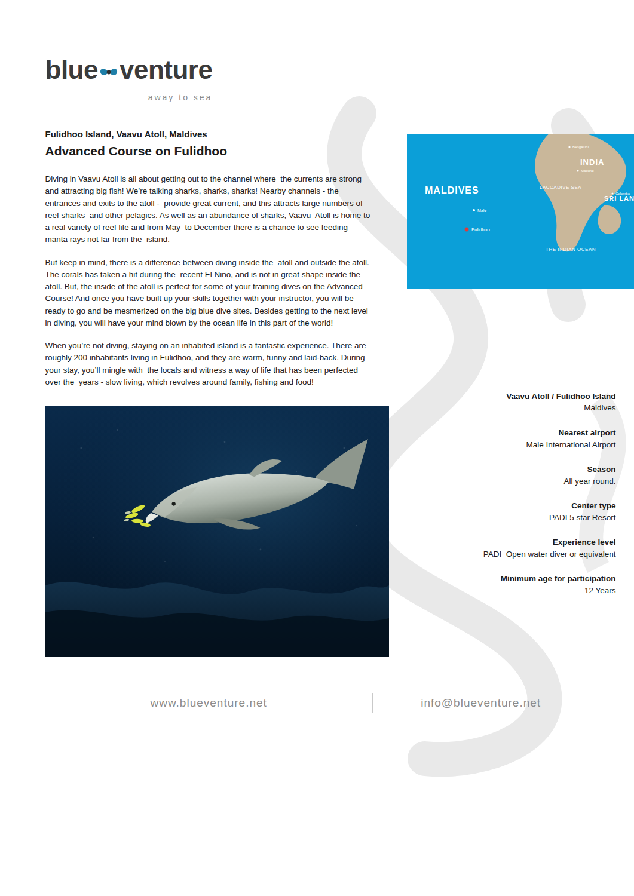blue venture
away to sea
Fulidhoo Island, Vaavu Atoll, Maldives
Advanced Course on Fulidhoo
Diving in Vaavu Atoll is all about getting out to the channel where the currents are strong and attracting big fish! We’re talking sharks, sharks, sharks! Nearby channels - the entrances and exits to the atoll - provide great current, and this attracts large numbers of reef sharks and other pelagics. As well as an abundance of sharks, Vaavu Atoll is home to a real variety of reef life and from May to December there is a chance to see feeding manta rays not far from the island.
But keep in mind, there is a difference between diving inside the atoll and outside the atoll. The corals has taken a hit during the recent El Nino, and is not in great shape inside the atoll. But, the inside of the atoll is perfect for some of your training dives on the Advanced Course! And once you have built up your skills together with your instructor, you will be ready to go and be mesmerized on the big blue dive sites. Besides getting to the next level in diving, you will have your mind blown by the ocean life in this part of the world!
When you’re not diving, staying on an inhabited island is a fantastic experience. There are roughly 200 inhabitants living in Fulidhoo, and they are warm, funny and laid-back. During your stay, you’ll mingle with the locals and witness a way of life that has been perfected over the years - slow living, which revolves around family, fishing and food!
INDIA SRI LAN MALDIVES LACCADIVE SEA THE INDIAN OCEAN Bengaluru Madurai Colombo Male Fulidhoo
Vaavu Atoll / Fulidhoo Island Maldives
Nearest airport Male International Airport
Season All year round.
Center type PADI 5 star Resort
Experience level PADI Open water diver or equivalent
Minimum age for participation 12 Years
www.blueventure.net
info@blueventure.net